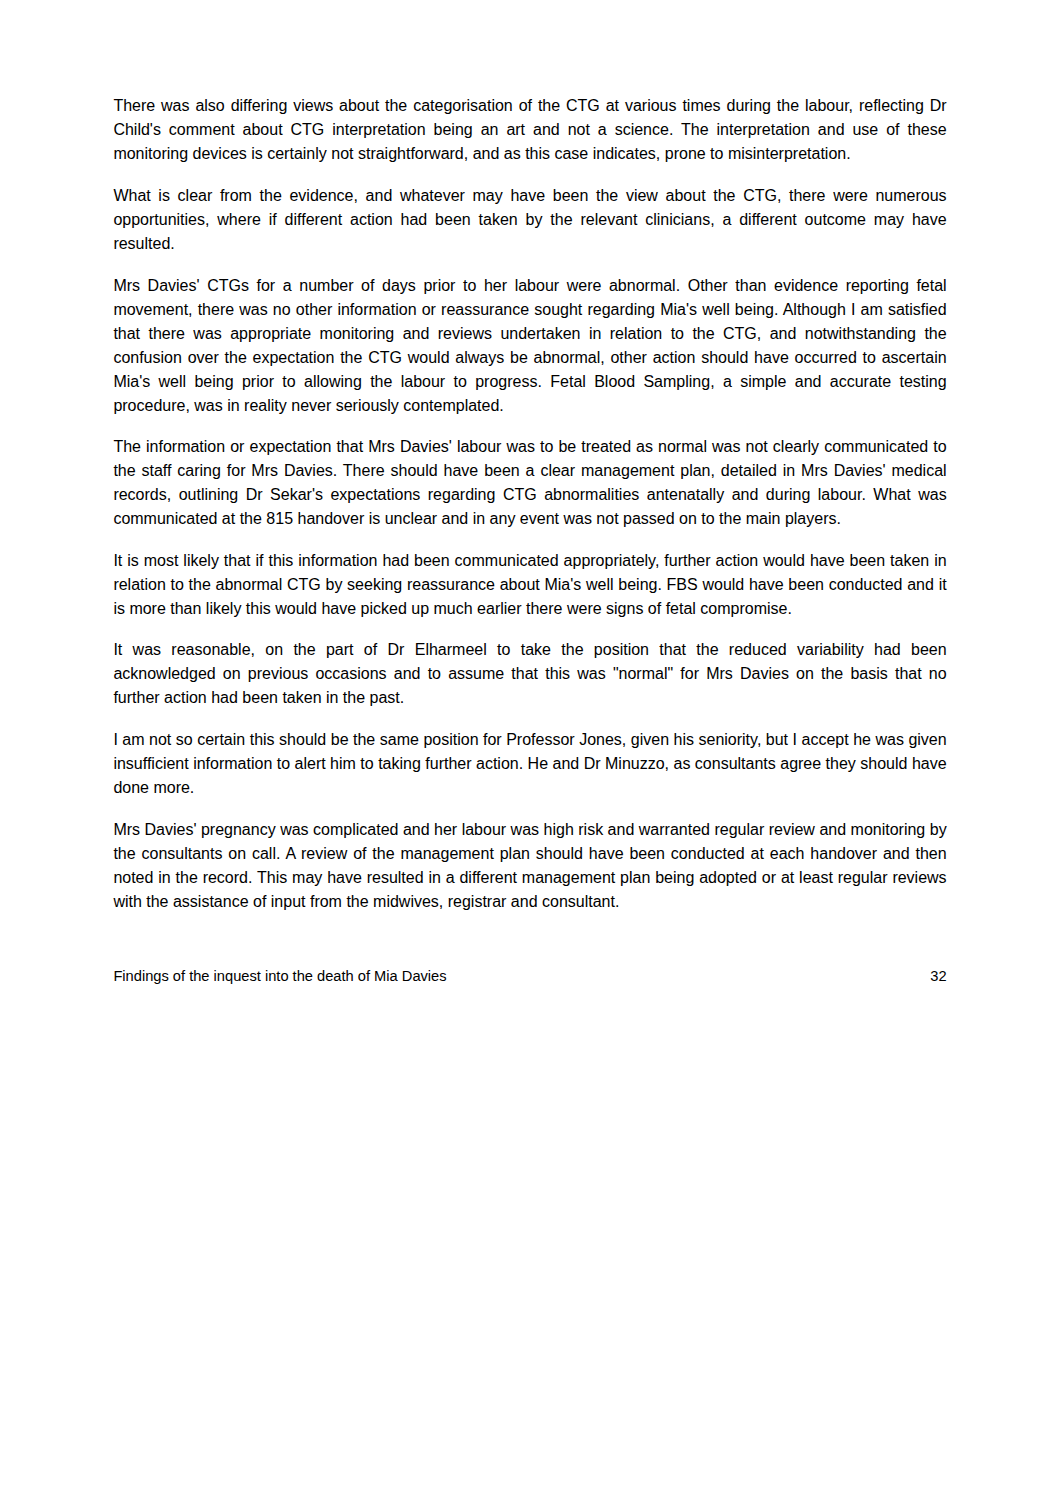There was also differing views about the categorisation of the CTG at various times during the labour, reflecting Dr Child's comment about CTG interpretation being an art and not a science. The interpretation and use of these monitoring devices is certainly not straightforward, and as this case indicates, prone to misinterpretation.
What is clear from the evidence, and whatever may have been the view about the CTG, there were numerous opportunities, where if different action had been taken by the relevant clinicians, a different outcome may have resulted.
Mrs Davies' CTGs for a number of days prior to her labour were abnormal. Other than evidence reporting fetal movement, there was no other information or reassurance sought regarding Mia's well being. Although I am satisfied that there was appropriate monitoring and reviews undertaken in relation to the CTG, and notwithstanding the confusion over the expectation the CTG would always be abnormal, other action should have occurred to ascertain Mia's well being prior to allowing the labour to progress. Fetal Blood Sampling, a simple and accurate testing procedure, was in reality never seriously contemplated.
The information or expectation that Mrs Davies' labour was to be treated as normal was not clearly communicated to the staff caring for Mrs Davies. There should have been a clear management plan, detailed in Mrs Davies' medical records, outlining Dr Sekar's expectations regarding CTG abnormalities antenatally and during labour. What was communicated at the 815 handover is unclear and in any event was not passed on to the main players.
It is most likely that if this information had been communicated appropriately, further action would have been taken in relation to the abnormal CTG by seeking reassurance about Mia's well being. FBS would have been conducted and it is more than likely this would have picked up much earlier there were signs of fetal compromise.
It was reasonable, on the part of Dr Elharmeel to take the position that the reduced variability had been acknowledged on previous occasions and to assume that this was "normal" for Mrs Davies on the basis that no further action had been taken in the past.
I am not so certain this should be the same position for Professor Jones, given his seniority, but I accept he was given insufficient information to alert him to taking further action. He and Dr Minuzzo, as consultants agree they should have done more.
Mrs Davies' pregnancy was complicated and her labour was high risk and warranted regular review and monitoring by the consultants on call. A review of the management plan should have been conducted at each handover and then noted in the record. This may have resulted in a different management plan being adopted or at least regular reviews with the assistance of input from the midwives, registrar and consultant.
Findings of the inquest into the death of Mia Davies 32